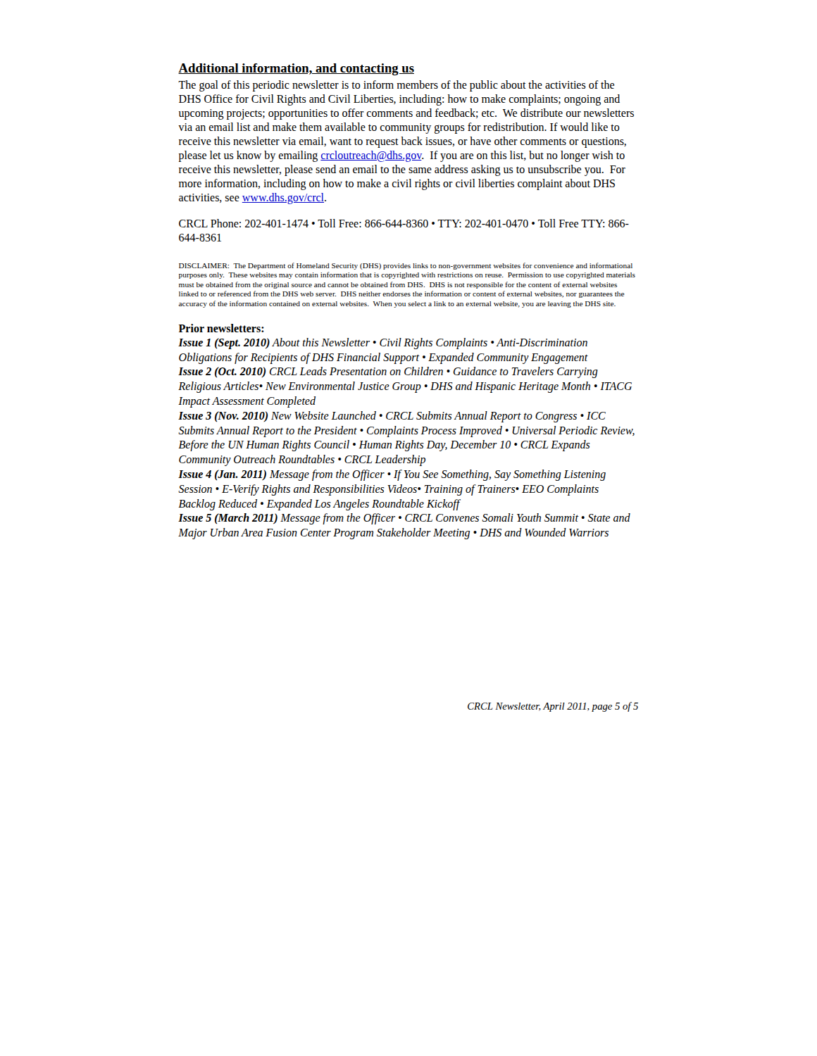Additional information, and contacting us
The goal of this periodic newsletter is to inform members of the public about the activities of the DHS Office for Civil Rights and Civil Liberties, including: how to make complaints; ongoing and upcoming projects; opportunities to offer comments and feedback; etc. We distribute our newsletters via an email list and make them available to community groups for redistribution. If would like to receive this newsletter via email, want to request back issues, or have other comments or questions, please let us know by emailing crcloutreach@dhs.gov. If you are on this list, but no longer wish to receive this newsletter, please send an email to the same address asking us to unsubscribe you. For more information, including on how to make a civil rights or civil liberties complaint about DHS activities, see www.dhs.gov/crcl.
CRCL Phone: 202-401-1474 • Toll Free: 866-644-8360 • TTY: 202-401-0470 • Toll Free TTY: 866-644-8361
DISCLAIMER: The Department of Homeland Security (DHS) provides links to non-government websites for convenience and informational purposes only. These websites may contain information that is copyrighted with restrictions on reuse. Permission to use copyrighted materials must be obtained from the original source and cannot be obtained from DHS. DHS is not responsible for the content of external websites linked to or referenced from the DHS web server. DHS neither endorses the information or content of external websites, nor guarantees the accuracy of the information contained on external websites. When you select a link to an external website, you are leaving the DHS site.
Prior newsletters:
Issue 1 (Sept. 2010) About this Newsletter • Civil Rights Complaints • Anti-Discrimination Obligations for Recipients of DHS Financial Support • Expanded Community Engagement
Issue 2 (Oct. 2010) CRCL Leads Presentation on Children • Guidance to Travelers Carrying Religious Articles• New Environmental Justice Group • DHS and Hispanic Heritage Month • ITACG Impact Assessment Completed
Issue 3 (Nov. 2010) New Website Launched • CRCL Submits Annual Report to Congress • ICC Submits Annual Report to the President • Complaints Process Improved • Universal Periodic Review, Before the UN Human Rights Council • Human Rights Day, December 10 • CRCL Expands Community Outreach Roundtables • CRCL Leadership
Issue 4 (Jan. 2011) Message from the Officer • If You See Something, Say Something Listening Session • E-Verify Rights and Responsibilities Videos• Training of Trainers• EEO Complaints Backlog Reduced • Expanded Los Angeles Roundtable Kickoff
Issue 5 (March 2011) Message from the Officer • CRCL Convenes Somali Youth Summit • State and Major Urban Area Fusion Center Program Stakeholder Meeting • DHS and Wounded Warriors
CRCL Newsletter, April 2011, page 5 of 5